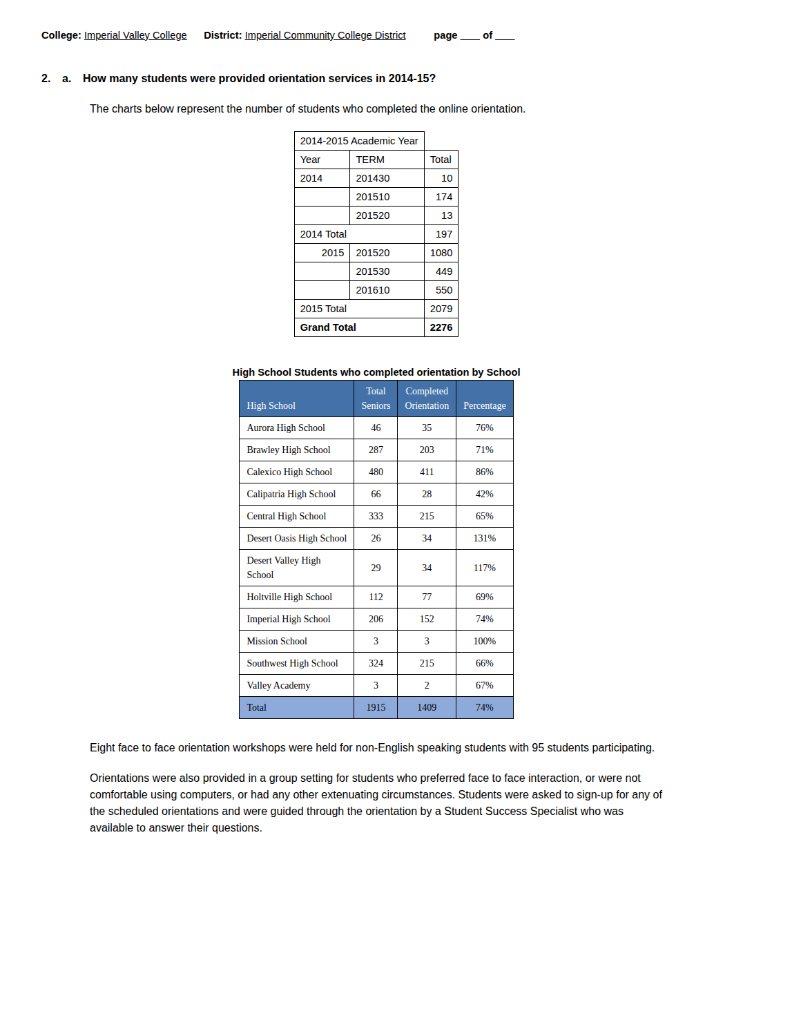College: Imperial Valley College District: Imperial Community College District page of
2. a. How many students were provided orientation services in 2014-15?
The charts below represent the number of students who completed the online orientation.
| 2014-2015 Academic Year | |
| Year | TERM | Total |
| 2014 | 201430 | 10 |
| | 201510 | 174 |
| | 201520 | 13 |
| 2014 Total | 197 |
| 2015 | 201520 | 1080 |
| | 201530 | 449 |
| | 201610 | 550 |
| 2015 Total | 2079 |
| Grand Total | 2276 |
High School Students who completed orientation by School
| High School | Total Seniors | Completed Orientation | Percentage |
| --- | --- | --- | --- |
| Aurora High School | 46 | 35 | 76% |
| Brawley High School | 287 | 203 | 71% |
| Calexico High School | 480 | 411 | 86% |
| Calipatria High School | 66 | 28 | 42% |
| Central High School | 333 | 215 | 65% |
| Desert Oasis High School | 26 | 34 | 131% |
| Desert Valley High School | 29 | 34 | 117% |
| Holtville High School | 112 | 77 | 69% |
| Imperial High School | 206 | 152 | 74% |
| Mission School | 3 | 3 | 100% |
| Southwest High School | 324 | 215 | 66% |
| Valley Academy | 3 | 2 | 67% |
| Total | 1915 | 1409 | 74% |
Eight face to face orientation workshops were held for non-English speaking students with 95 students participating.
Orientations were also provided in a group setting for students who preferred face to face interaction, or were not comfortable using computers, or had any other extenuating circumstances. Students were asked to sign-up for any of the scheduled orientations and were guided through the orientation by a Student Success Specialist who was available to answer their questions.